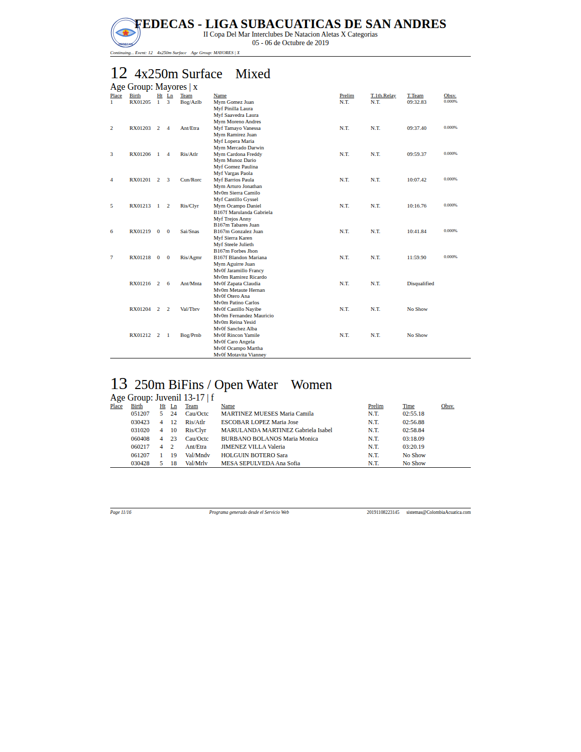FEDECAS
FEDECAS - LIGA SUBACUATICAS DE SAN ANDRES
II Copa Del Mar Interclubes De Natacion Aletas X Categorias
05 - 06 de Octubre de 2019
Continuing... Event: 12 4x250m Surface Age Group: MAYORES | X
12 4x250m Surface Mixed
Age Group: Mayores | x
| Place | Birth | Ht | Ln | Team | Name | Prelim | T.1th.Relay | T.Team | Obsv. |
| --- | --- | --- | --- | --- | --- | --- | --- | --- | --- |
| 1 | RX01205 | 1 | 3 | Bog/Azlb | Mym Gomez Juan Myf Pinilla Laura Myf Saavedra Laura Mym Moreno Andres | N.T. | N.T. | 09:32.83 | 0.000% |
| 2 | RX01203 | 2 | 4 | Ant/Etra | Myf Tamayo Vanessa Mym Ramirez Juan Myf Lopera Maria Mym Mercado Darwin | N.T. | N.T. | 09:37.40 | 0.000% |
| 3 | RX01206 | 1 | 4 | Ris/Atlr | Mym Cardona Freddy Mym Munoz Dario Myf Gomez Paulina Myf Vargas Paola | N.T. | N.T. | 09:59.37 | 0.000% |
| 4 | RX01201 | 2 | 3 | Cun/Rorc | Myf Barrios Paula Mym Arturo Jonathan Mv0m Sierra Camilo Myf Cantillo Gyssel | N.T. | N.T. | 10:07.42 | 0.000% |
| 5 | RX01213 | 1 | 2 | Ris/Clyr | Mym Ocampo Daniel B167f Marulanda Gabriela Myf Trejos Anny B167m Tabares Juan | N.T. | N.T. | 10:16.76 | 0.000% |
| 6 | RX01219 | 0 | 0 | Sai/Snas | B167m Gonzalez Juan Myf Sierra Karen Myf Steele Julieth B167m Forbes Jhon | N.T. | N.T. | 10:41.84 | 0.000% |
| 7 | RX01218 | 0 | 0 | Ris/Agmr | B167f Blandon Mariana Mym Aguirre Juan Mv0f Jaramillo Francy Mv0m Ramirez Ricardo | N.T. | N.T. | 11:59.90 | 0.000% |
| | RX01216 | 2 | 6 | Ant/Mnta | Mv0f Zapata Claudia Mv0m Metaute Hernan Mv0f Otero Ana Mv0m Patino Carlos | N.T. | N.T. | Disqualified | |
| | RX01204 | 2 | 2 | Val/Tbrv | Mv0f Castillo Nayibe Mv0m Fernandez Mauricio Mv0m Reina Yesid Mv0f Sanchez Alba | N.T. | N.T. | No Show | |
| | RX01212 | 2 | 1 | Bog/Prnb | Mv0f Rincon Yamile Mv0f Caro Angela Mv0f Ocampo Martha Mv0f Motavita Vianney | N.T. | N.T. | No Show | |
13 250m BiFins / Open Water Women
Age Group: Juvenil 13-17 | f
| Place | Birth | Ht | Ln | Team | Name | Prelim | Time | Obsv. |
| --- | --- | --- | --- | --- | --- | --- | --- | --- |
| | 051207 | 5 | 24 | Cau/Octc | MARTINEZ MUESES Maria Camila | N.T. | 02:55.18 | |
| | 030423 | 4 | 12 | Ris/Atlr | ESCOBAR LOPEZ Maria Jose | N.T. | 02:56.88 | |
| | 031020 | 4 | 10 | Ris/Clyr | MARULANDA MARTINEZ Gabriela Isabel | N.T. | 02:58.84 | |
| | 060408 | 4 | 23 | Cau/Octc | BURBANO BOLANOS Maria Monica | N.T. | 03:18.09 | |
| | 060217 | 4 | 2 | Ant/Etra | JIMENEZ VILLA Valeria | N.T. | 03:20.19 | |
| | 061207 | 1 | 19 | Val/Mndv | HOLGUIN BOTERO Sara | N.T. | No Show | |
| | 030428 | 5 | 18 | Val/Mrlv | MESA SEPULVEDA Ana Sofia | N.T. | No Show | |
Page 11/16
Programa generado desde el Servicio Web
20191108223145 sistemas@ColombiaAcuatica.com